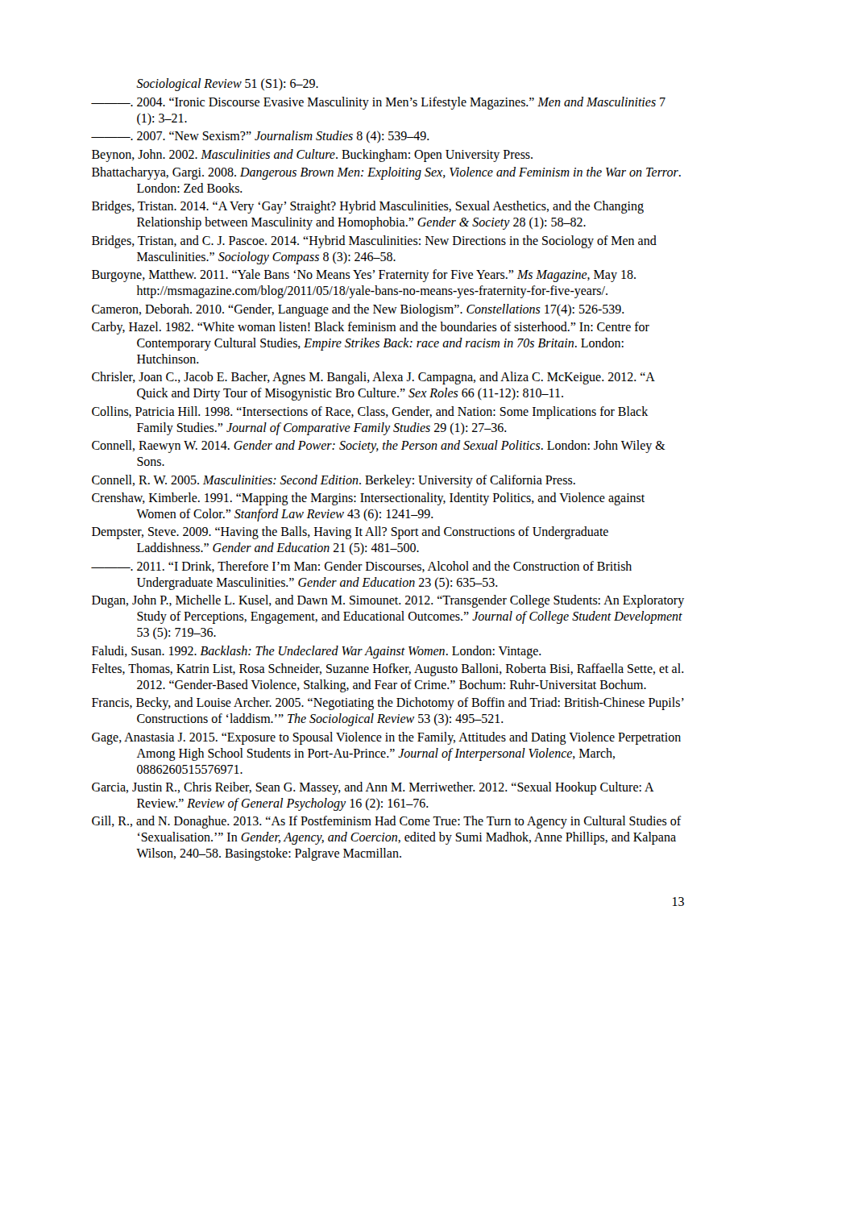Sociological Review 51 (S1): 6–29.
———. 2004. “Ironic Discourse Evasive Masculinity in Men’s Lifestyle Magazines.” Men and Masculinities 7 (1): 3–21.
———. 2007. “New Sexism?” Journalism Studies 8 (4): 539–49.
Beynon, John. 2002. Masculinities and Culture. Buckingham: Open University Press.
Bhattacharyya, Gargi. 2008. Dangerous Brown Men: Exploiting Sex, Violence and Feminism in the War on Terror. London: Zed Books.
Bridges, Tristan. 2014. “A Very ‘Gay’ Straight? Hybrid Masculinities, Sexual Aesthetics, and the Changing Relationship between Masculinity and Homophobia.” Gender & Society 28 (1): 58–82.
Bridges, Tristan, and C. J. Pascoe. 2014. “Hybrid Masculinities: New Directions in the Sociology of Men and Masculinities.” Sociology Compass 8 (3): 246–58.
Burgoyne, Matthew. 2011. “Yale Bans ‘No Means Yes’ Fraternity for Five Years.” Ms Magazine, May 18. http://msmagazine.com/blog/2011/05/18/yale-bans-no-means-yes-fraternity-for-five-years/.
Cameron, Deborah. 2010. “Gender, Language and the New Biologism”. Constellations 17(4): 526-539.
Carby, Hazel. 1982. “White woman listen! Black feminism and the boundaries of sisterhood.” In: Centre for Contemporary Cultural Studies, Empire Strikes Back: race and racism in 70s Britain. London: Hutchinson.
Chrisler, Joan C., Jacob E. Bacher, Agnes M. Bangali, Alexa J. Campagna, and Aliza C. McKeigue. 2012. “A Quick and Dirty Tour of Misogynistic Bro Culture.” Sex Roles 66 (11-12): 810–11.
Collins, Patricia Hill. 1998. “Intersections of Race, Class, Gender, and Nation: Some Implications for Black Family Studies.” Journal of Comparative Family Studies 29 (1): 27–36.
Connell, Raewyn W. 2014. Gender and Power: Society, the Person and Sexual Politics. London: John Wiley & Sons.
Connell, R. W. 2005. Masculinities: Second Edition. Berkeley: University of California Press.
Crenshaw, Kimberle. 1991. “Mapping the Margins: Intersectionality, Identity Politics, and Violence against Women of Color.” Stanford Law Review 43 (6): 1241–99.
Dempster, Steve. 2009. “Having the Balls, Having It All? Sport and Constructions of Undergraduate Laddishness.” Gender and Education 21 (5): 481–500.
———. 2011. “I Drink, Therefore I’m Man: Gender Discourses, Alcohol and the Construction of British Undergraduate Masculinities.” Gender and Education 23 (5): 635–53.
Dugan, John P., Michelle L. Kusel, and Dawn M. Simounet. 2012. “Transgender College Students: An Exploratory Study of Perceptions, Engagement, and Educational Outcomes.” Journal of College Student Development 53 (5): 719–36.
Faludi, Susan. 1992. Backlash: The Undeclared War Against Women. London: Vintage.
Feltes, Thomas, Katrin List, Rosa Schneider, Suzanne Hofker, Augusto Balloni, Roberta Bisi, Raffaella Sette, et al. 2012. “Gender-Based Violence, Stalking, and Fear of Crime.” Bochum: Ruhr-Universitat Bochum.
Francis, Becky, and Louise Archer. 2005. “Negotiating the Dichotomy of Boffin and Triad: British-Chinese Pupils’ Constructions of ‘laddism.’” The Sociological Review 53 (3): 495–521.
Gage, Anastasia J. 2015. “Exposure to Spousal Violence in the Family, Attitudes and Dating Violence Perpetration Among High School Students in Port-Au-Prince.” Journal of Interpersonal Violence, March, 0886260515576971.
Garcia, Justin R., Chris Reiber, Sean G. Massey, and Ann M. Merriwether. 2012. “Sexual Hookup Culture: A Review.” Review of General Psychology 16 (2): 161–76.
Gill, R., and N. Donaghue. 2013. “As If Postfeminism Had Come True: The Turn to Agency in Cultural Studies of ‘Sexualisation.’” In Gender, Agency, and Coercion, edited by Sumi Madhok, Anne Phillips, and Kalpana Wilson, 240–58. Basingstoke: Palgrave Macmillan.
13